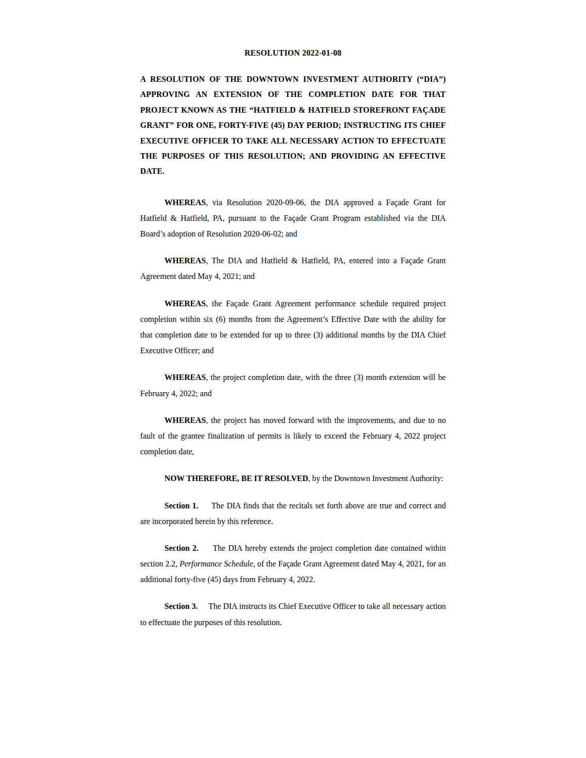Resolution 2022-01-08
A resolution of the Downtown Investment Authority (“DIA”) approving an extension of the completion date for that project known as the “Hatfield & Hatfield Storefront Façade Grant” for one, forty-five (45) day period; instructing its Chief Executive Officer to take all necessary action to effectuate the purposes of this resolution; and providing an effective date.
WHEREAS, via Resolution 2020-09-06, the DIA approved a Façade Grant for Hatfield & Hatfield, PA, pursuant to the Façade Grant Program established via the DIA Board’s adoption of Resolution 2020-06-02; and
WHEREAS, The DIA and Hatfield & Hatfield, PA, entered into a Façade Grant Agreement dated May 4, 2021; and
WHEREAS, the Façade Grant Agreement performance schedule required project completion within six (6) months from the Agreement’s Effective Date with the ability for that completion date to be extended for up to three (3) additional months by the DIA Chief Executive Officer; and
WHEREAS, the project completion date, with the three (3) month extension will be February 4, 2022; and
WHEREAS, the project has moved forward with the improvements, and due to no fault of the grantee finalization of permits is likely to exceed the February 4, 2022 project completion date,
NOW THEREFORE, BE IT RESOLVED, by the Downtown Investment Authority:
Section 1. The DIA finds that the recitals set forth above are true and correct and are incorporated herein by this reference.
Section 2. The DIA hereby extends the project completion date contained within section 2.2, Performance Schedule, of the Façade Grant Agreement dated May 4, 2021, for an additional forty-five (45) days from February 4, 2022.
Section 3. The DIA instructs its Chief Executive Officer to take all necessary action to effectuate the purposes of this resolution.